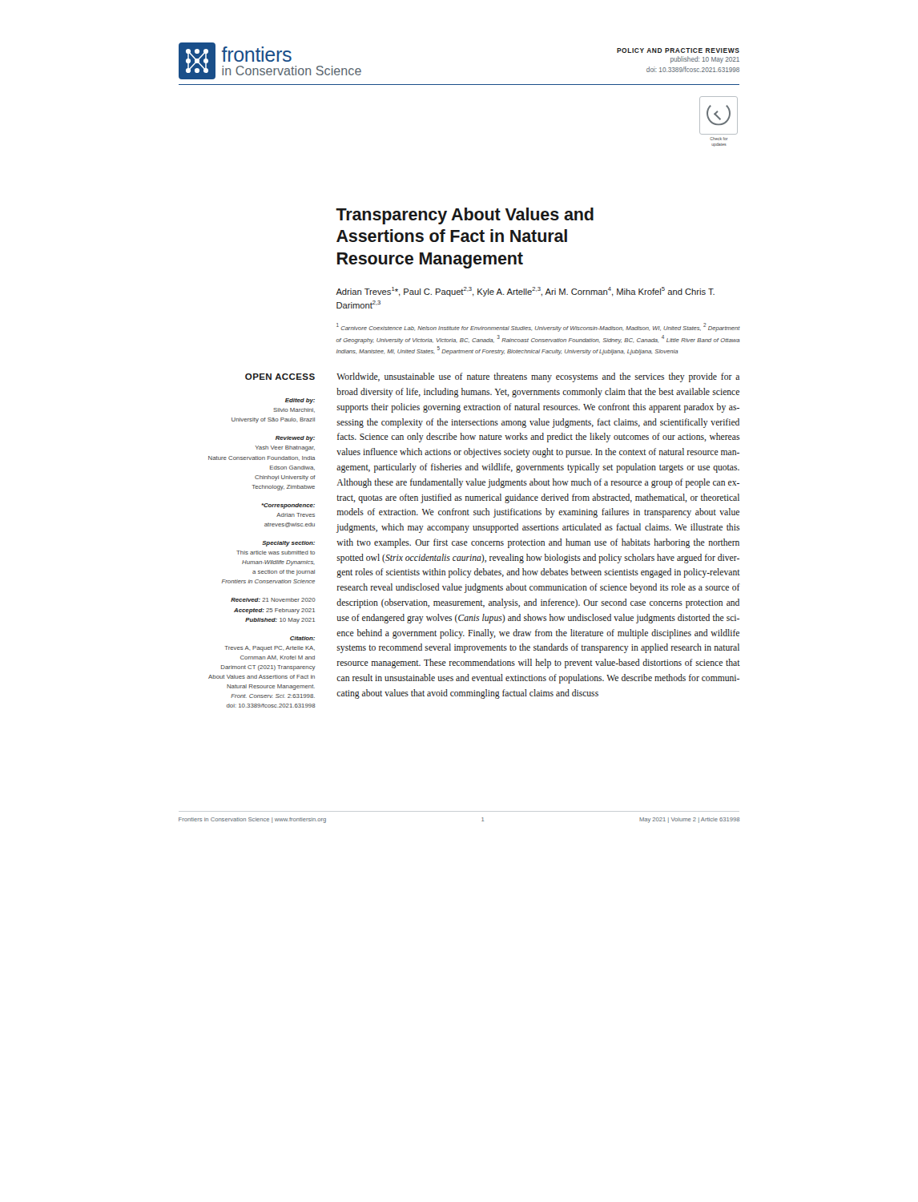frontiers
in Conservation Science
POLICY AND PRACTICE REVIEWS
published: 10 May 2021
doi: 10.3389/fcosc.2021.631998
Check for
updates
Transparency About Values and
Assertions of Fact in Natural
Resource Management
Adrian Treves1*, Paul C. Paquet2,3, Kyle A. Artelle2,3, Ari M. Cornman4, Miha Krofel5 and Chris T. Darimont2,3
1 Carnivore Coexistence Lab, Nelson Institute for Environmental Studies, University of Wisconsin-Madison, Madison, WI, United States, 2 Department of Geography, University of Victoria, Victoria, BC, Canada, 3 Raincoast Conservation Foundation, Sidney, BC, Canada, 4 Little River Band of Ottawa Indians, Manistee, MI, United States, 5 Department of Forestry, Biotechnical Faculty, University of Ljubljana, Ljubljana, Slovenia
OPEN ACCESS
Edited by:
Silvio Marchini,
University of São Paulo, Brazil
Reviewed by:
Yash Veer Bhatnagar,
Nature Conservation Foundation, India
Edson Gandiwa,
Chinhoyi University of
Technology, Zimbabwe
*Correspondence:
Adrian Treves
atreves@wisc.edu
Specialty section:
This article was submitted to
Human-Wildlife Dynamics,
a section of the journal
Frontiers in Conservation Science
Received: 21 November 2020
Accepted: 25 February 2021
Published: 10 May 2021
Citation:
Treves A, Paquet PC, Artelle KA,
Cornman AM, Krofel M and
Darimont CT (2021) Transparency
About Values and Assertions of Fact in
Natural Resource Management.
Front. Conserv. Sci. 2:631998.
doi: 10.3389/fcosc.2021.631998
Worldwide, unsustainable use of nature threatens many ecosystems and the services they provide for a broad diversity of life, including humans. Yet, governments commonly claim that the best available science supports their policies governing extraction of natural resources. We confront this apparent paradox by assessing the complexity of the intersections among value judgments, fact claims, and scientifically verified facts. Science can only describe how nature works and predict the likely outcomes of our actions, whereas values influence which actions or objectives society ought to pursue. In the context of natural resource management, particularly of fisheries and wildlife, governments typically set population targets or use quotas. Although these are fundamentally value judgments about how much of a resource a group of people can extract, quotas are often justified as numerical guidance derived from abstracted, mathematical, or theoretical models of extraction. We confront such justifications by examining failures in transparency about value judgments, which may accompany unsupported assertions articulated as factual claims. We illustrate this with two examples. Our first case concerns protection and human use of habitats harboring the northern spotted owl (Strix occidentalis caurina), revealing how biologists and policy scholars have argued for divergent roles of scientists within policy debates, and how debates between scientists engaged in policy-relevant research reveal undisclosed value judgments about communication of science beyond its role as a source of description (observation, measurement, analysis, and inference). Our second case concerns protection and use of endangered gray wolves (Canis lupus) and shows how undisclosed value judgments distorted the science behind a government policy. Finally, we draw from the literature of multiple disciplines and wildlife systems to recommend several improvements to the standards of transparency in applied research in natural resource management. These recommendations will help to prevent value-based distortions of science that can result in unsustainable uses and eventual extinctions of populations. We describe methods for communicating about values that avoid commingling factual claims and discuss
Frontiers in Conservation Science | www.frontiersin.org
1
May 2021 | Volume 2 | Article 631998